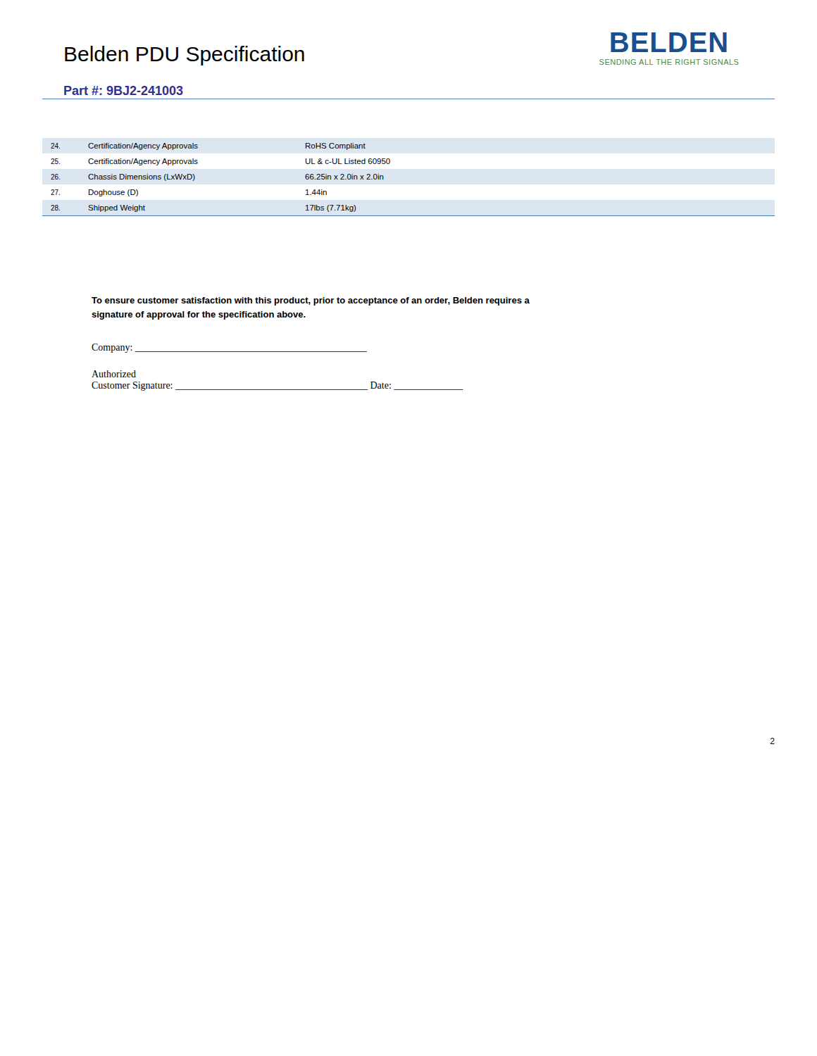Belden PDU Specification
BELDEN
SENDING ALL THE RIGHT SIGNALS
Part #: 9BJ2-241003
| 24. | Certification/Agency Approvals | RoHS Compliant |
| 25. | Certification/Agency Approvals | UL & c-UL Listed 60950 |
| 26. | Chassis Dimensions (LxWxD) | 66.25in x 2.0in x 2.0in |
| 27. | Doghouse (D) | 1.44in |
| 28. | Shipped Weight | 17lbs (7.71kg) |
To ensure customer satisfaction with this product, prior to acceptance of an order, Belden requires a signature of approval for the specification above.
Company: _______________________________________________
Authorized
Customer Signature: _______________________________________ Date: ______________
2